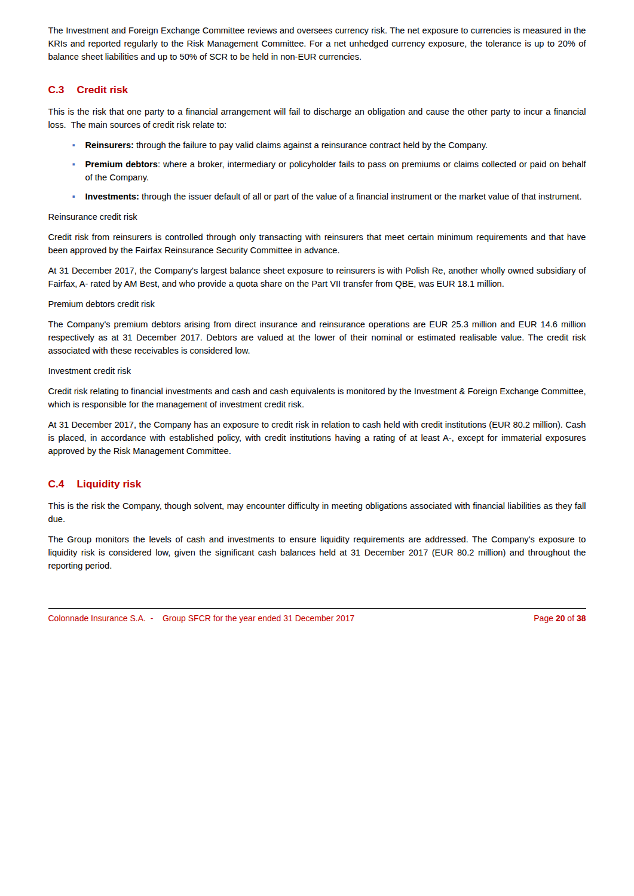The Investment and Foreign Exchange Committee reviews and oversees currency risk. The net exposure to currencies is measured in the KRIs and reported regularly to the Risk Management Committee. For a net unhedged currency exposure, the tolerance is up to 20% of balance sheet liabilities and up to 50% of SCR to be held in non-EUR currencies.
C.3 Credit risk
This is the risk that one party to a financial arrangement will fail to discharge an obligation and cause the other party to incur a financial loss. The main sources of credit risk relate to:
Reinsurers: through the failure to pay valid claims against a reinsurance contract held by the Company.
Premium debtors: where a broker, intermediary or policyholder fails to pass on premiums or claims collected or paid on behalf of the Company.
Investments: through the issuer default of all or part of the value of a financial instrument or the market value of that instrument.
Reinsurance credit risk
Credit risk from reinsurers is controlled through only transacting with reinsurers that meet certain minimum requirements and that have been approved by the Fairfax Reinsurance Security Committee in advance.
At 31 December 2017, the Company's largest balance sheet exposure to reinsurers is with Polish Re, another wholly owned subsidiary of Fairfax, A- rated by AM Best, and who provide a quota share on the Part VII transfer from QBE, was EUR 18.1 million.
Premium debtors credit risk
The Company's premium debtors arising from direct insurance and reinsurance operations are EUR 25.3 million and EUR 14.6 million respectively as at 31 December 2017. Debtors are valued at the lower of their nominal or estimated realisable value. The credit risk associated with these receivables is considered low.
Investment credit risk
Credit risk relating to financial investments and cash and cash equivalents is monitored by the Investment & Foreign Exchange Committee, which is responsible for the management of investment credit risk.
At 31 December 2017, the Company has an exposure to credit risk in relation to cash held with credit institutions (EUR 80.2 million). Cash is placed, in accordance with established policy, with credit institutions having a rating of at least A-, except for immaterial exposures approved by the Risk Management Committee.
C.4 Liquidity risk
This is the risk the Company, though solvent, may encounter difficulty in meeting obligations associated with financial liabilities as they fall due.
The Group monitors the levels of cash and investments to ensure liquidity requirements are addressed. The Company's exposure to liquidity risk is considered low, given the significant cash balances held at 31 December 2017 (EUR 80.2 million) and throughout the reporting period.
Colonnade Insurance S.A. - Group SFCR for the year ended 31 December 2017 Page 20 of 38